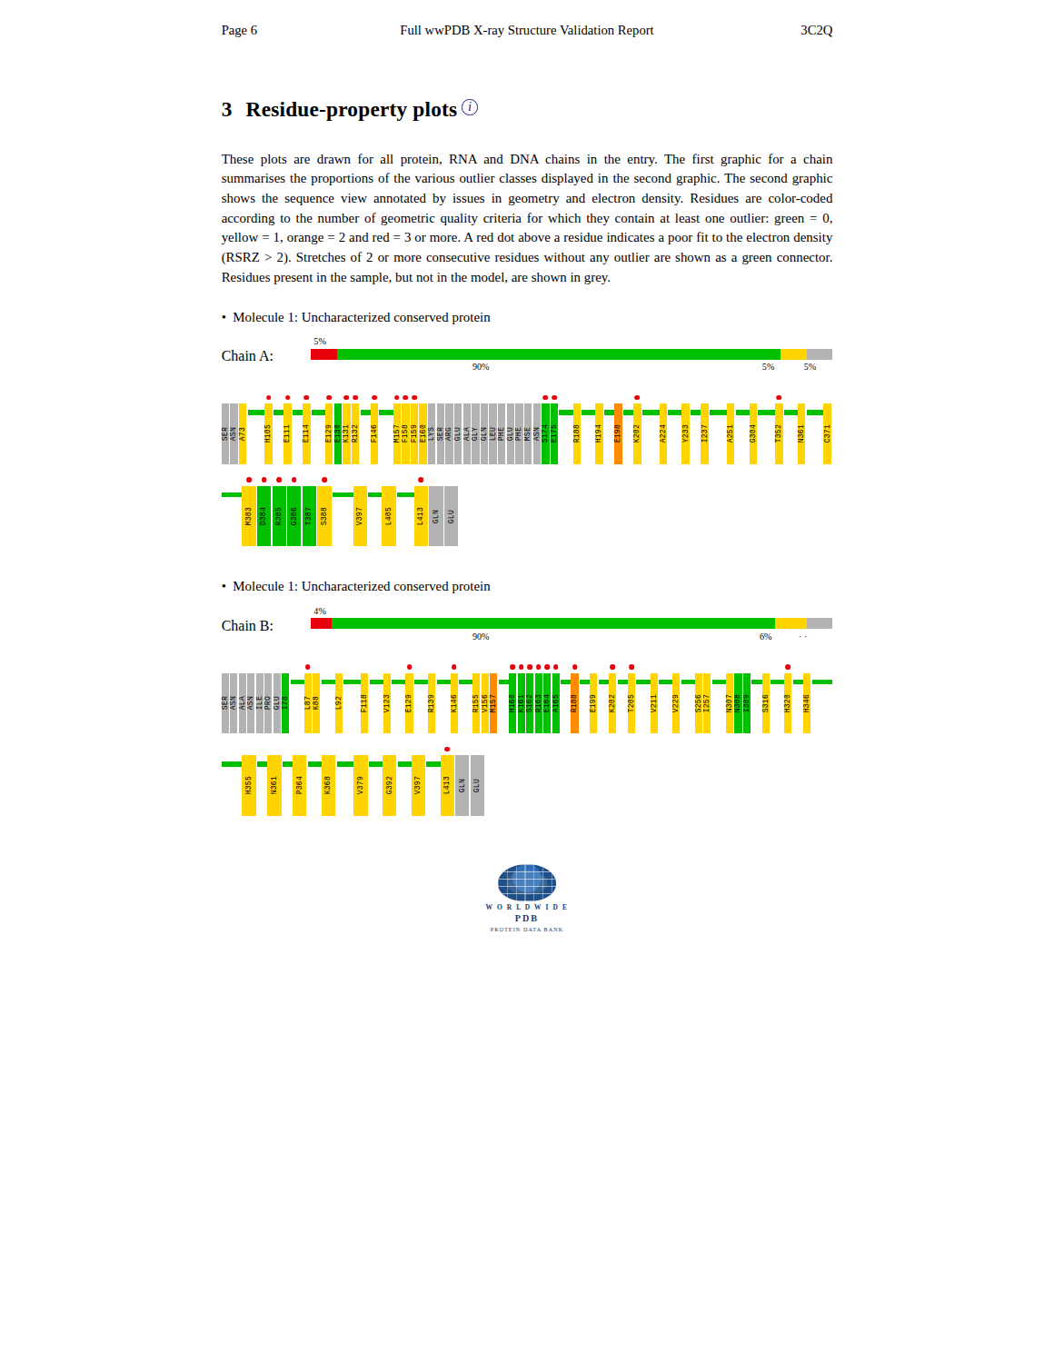Page 6
Full wwPDB X-ray Structure Validation Report
3C2Q
3 Residue-property plotsi
These plots are drawn for all protein, RNA and DNA chains in the entry. The first graphic for a chain summarises the proportions of the various outlier classes displayed in the second graphic. The second graphic shows the sequence view annotated by issues in geometry and electron density. Residues are color-coded according to the number of geometric quality criteria for which they contain at least one outlier: green = 0, yellow = 1, orange = 2 and red = 3 or more. A red dot above a residue indicates a poor fit to the electron density (RSRZ > 2). Stretches of 2 or more consecutive residues without any outlier are shown as a green connector. Residues present in the sample, but not in the model, are shown in grey.
Molecule 1: Uncharacterized conserved protein
Chain A:
5%
90% 5% 5%
SER
ASN
A73
H105
E111
E114
E129
E130
K131
R132
F146
M157
F158
F159
E160
LYS
SER
ARG
GLU
ALA
GLY
GLN
LEU
PHE
GLU
PHE
MSE
ASN
S174
E175
R188
H194
E198
K202
A224
Y233
I237
A251
G304
T352
N361
C371
M383
D384
R385
G386
T387
S388
V397
L405
L413
GLN
GLU
Molecule 1: Uncharacterized conserved protein
Chain B:
4%
90% 6% · ·
SER
ASN
ALA
ASN
ILE
PRO
GLU
I78
L87
K88
L92
F118
V123
E129
R139
K146
R155
V156
M157
H160
K161
S162
R163
E164
A165
R188
E199
K202
T205
V211
V229
S256
I257
N307
N308
I309
S316
H320
H346
H355
N361
P364
K368
V379
G392
V397
L413
GLN
GLU
W O R L D W I D E
PDB
PROTEIN DATA BANK